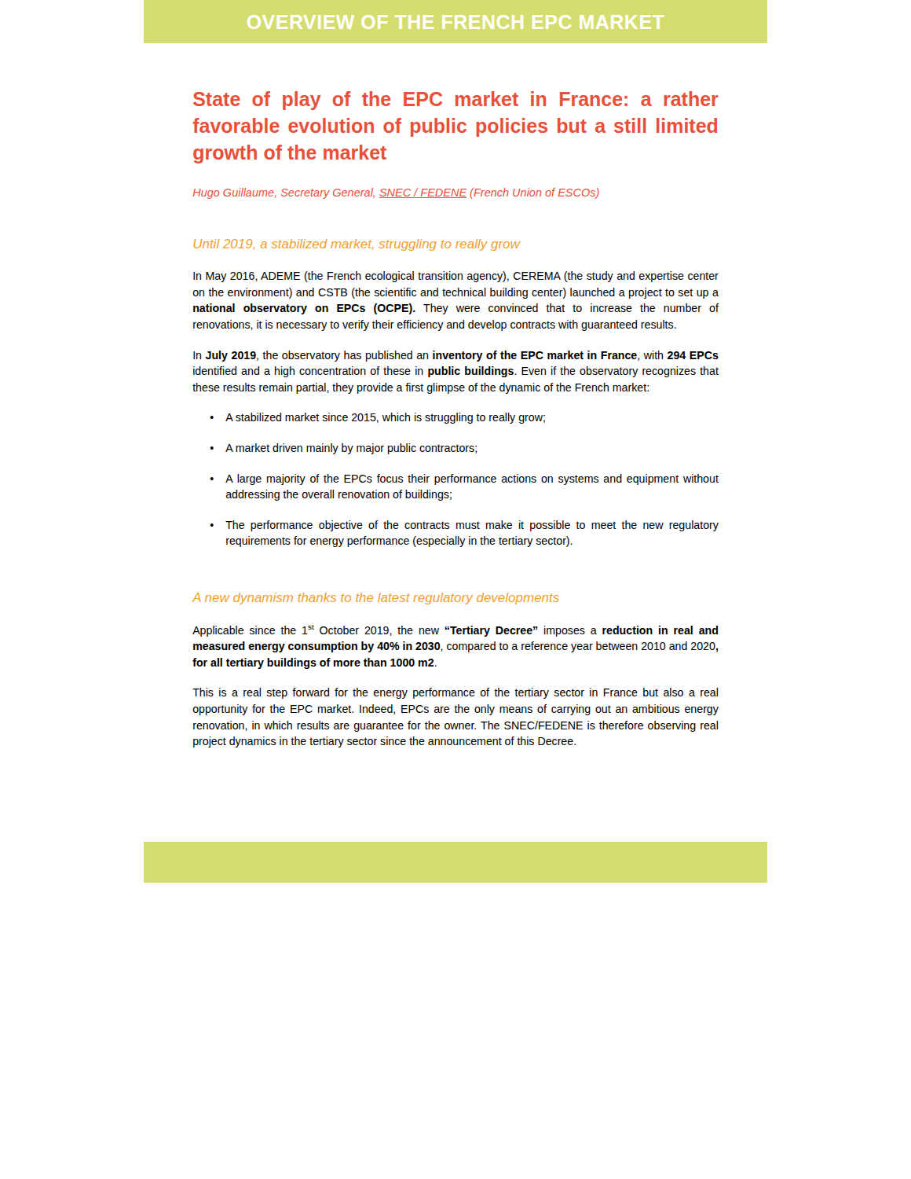OVERVIEW OF THE FRENCH EPC MARKET
State of play of the EPC market in France: a rather favorable evolution of public policies but a still limited growth of the market
Hugo Guillaume, Secretary General, SNEC / FEDENE (French Union of ESCOs)
Until 2019, a stabilized market, struggling to really grow
In May 2016, ADEME (the French ecological transition agency), CEREMA (the study and expertise center on the environment) and CSTB (the scientific and technical building center) launched a project to set up a national observatory on EPCs (OCPE). They were convinced that to increase the number of renovations, it is necessary to verify their efficiency and develop contracts with guaranteed results.
In July 2019, the observatory has published an inventory of the EPC market in France, with 294 EPCs identified and a high concentration of these in public buildings. Even if the observatory recognizes that these results remain partial, they provide a first glimpse of the dynamic of the French market:
A stabilized market since 2015, which is struggling to really grow;
A market driven mainly by major public contractors;
A large majority of the EPCs focus their performance actions on systems and equipment without addressing the overall renovation of buildings;
The performance objective of the contracts must make it possible to meet the new regulatory requirements for energy performance (especially in the tertiary sector).
A new dynamism thanks to the latest regulatory developments
Applicable since the 1st October 2019, the new “Tertiary Decree” imposes a reduction in real and measured energy consumption by 40% in 2030, compared to a reference year between 2010 and 2020, for all tertiary buildings of more than 1000 m2.
This is a real step forward for the energy performance of the tertiary sector in France but also a real opportunity for the EPC market. Indeed, EPCs are the only means of carrying out an ambitious energy renovation, in which results are guarantee for the owner. The SNEC/FEDENE is therefore observing real project dynamics in the tertiary sector since the announcement of this Decree.